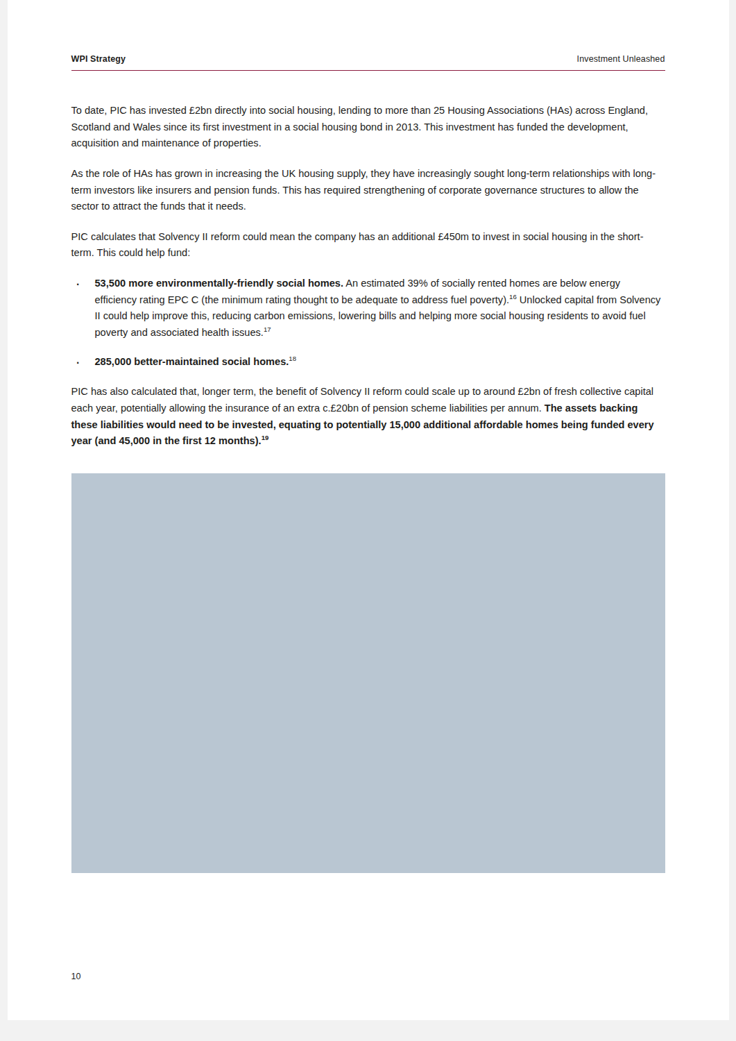WPI Strategy
Investment Unleashed
To date, PIC has invested £2bn directly into social housing, lending to more than 25 Housing Associations (HAs) across England, Scotland and Wales since its first investment in a social housing bond in 2013. This investment has funded the development, acquisition and maintenance of properties.
As the role of HAs has grown in increasing the UK housing supply, they have increasingly sought long-term relationships with long-term investors like insurers and pension funds. This has required strengthening of corporate governance structures to allow the sector to attract the funds that it needs.
PIC calculates that Solvency II reform could mean the company has an additional £450m to invest in social housing in the short-term. This could help fund:
53,500 more environmentally-friendly social homes. An estimated 39% of socially rented homes are below energy efficiency rating EPC C (the minimum rating thought to be adequate to address fuel poverty).16 Unlocked capital from Solvency II could help improve this, reducing carbon emissions, lowering bills and helping more social housing residents to avoid fuel poverty and associated health issues.17
285,000 better-maintained social homes.18
PIC has also calculated that, longer term, the benefit of Solvency II reform could scale up to around £2bn of fresh collective capital each year, potentially allowing the insurance of an extra c.£20bn of pension scheme liabilities per annum. The assets backing these liabilities would need to be invested, equating to potentially 15,000 additional affordable homes being funded every year (and 45,000 in the first 12 months).19
10